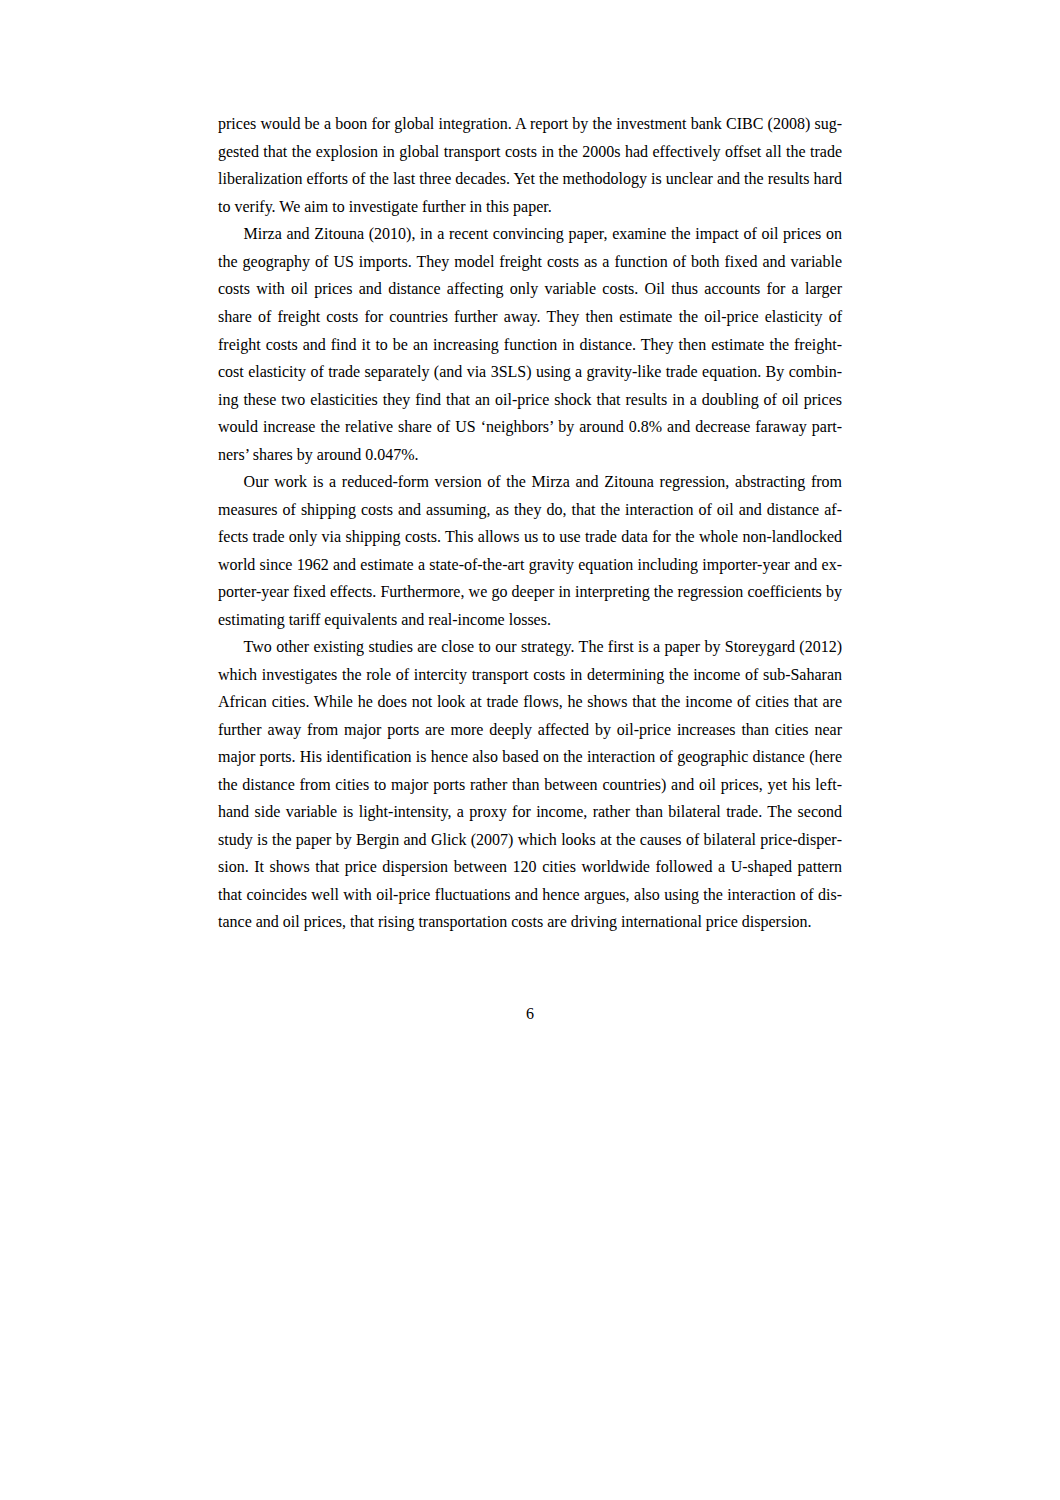prices would be a boon for global integration. A report by the investment bank CIBC (2008) suggested that the explosion in global transport costs in the 2000s had effectively offset all the trade liberalization efforts of the last three decades. Yet the methodology is unclear and the results hard to verify. We aim to investigate further in this paper.
Mirza and Zitouna (2010), in a recent convincing paper, examine the impact of oil prices on the geography of US imports. They model freight costs as a function of both fixed and variable costs with oil prices and distance affecting only variable costs. Oil thus accounts for a larger share of freight costs for countries further away. They then estimate the oil-price elasticity of freight costs and find it to be an increasing function in distance. They then estimate the freight-cost elasticity of trade separately (and via 3SLS) using a gravity-like trade equation. By combining these two elasticities they find that an oil-price shock that results in a doubling of oil prices would increase the relative share of US ‘neighbors’ by around 0.8% and decrease faraway partners’ shares by around 0.047%.
Our work is a reduced-form version of the Mirza and Zitouna regression, abstracting from measures of shipping costs and assuming, as they do, that the interaction of oil and distance affects trade only via shipping costs. This allows us to use trade data for the whole non-landlocked world since 1962 and estimate a state-of-the-art gravity equation including importer-year and exporter-year fixed effects. Furthermore, we go deeper in interpreting the regression coefficients by estimating tariff equivalents and real-income losses.
Two other existing studies are close to our strategy. The first is a paper by Storeygard (2012) which investigates the role of intercity transport costs in determining the income of sub-Saharan African cities. While he does not look at trade flows, he shows that the income of cities that are further away from major ports are more deeply affected by oil-price increases than cities near major ports. His identification is hence also based on the interaction of geographic distance (here the distance from cities to major ports rather than between countries) and oil prices, yet his left-hand side variable is light-intensity, a proxy for income, rather than bilateral trade. The second study is the paper by Bergin and Glick (2007) which looks at the causes of bilateral price-dispersion. It shows that price dispersion between 120 cities worldwide followed a U-shaped pattern that coincides well with oil-price fluctuations and hence argues, also using the interaction of distance and oil prices, that rising transportation costs are driving international price dispersion.
6